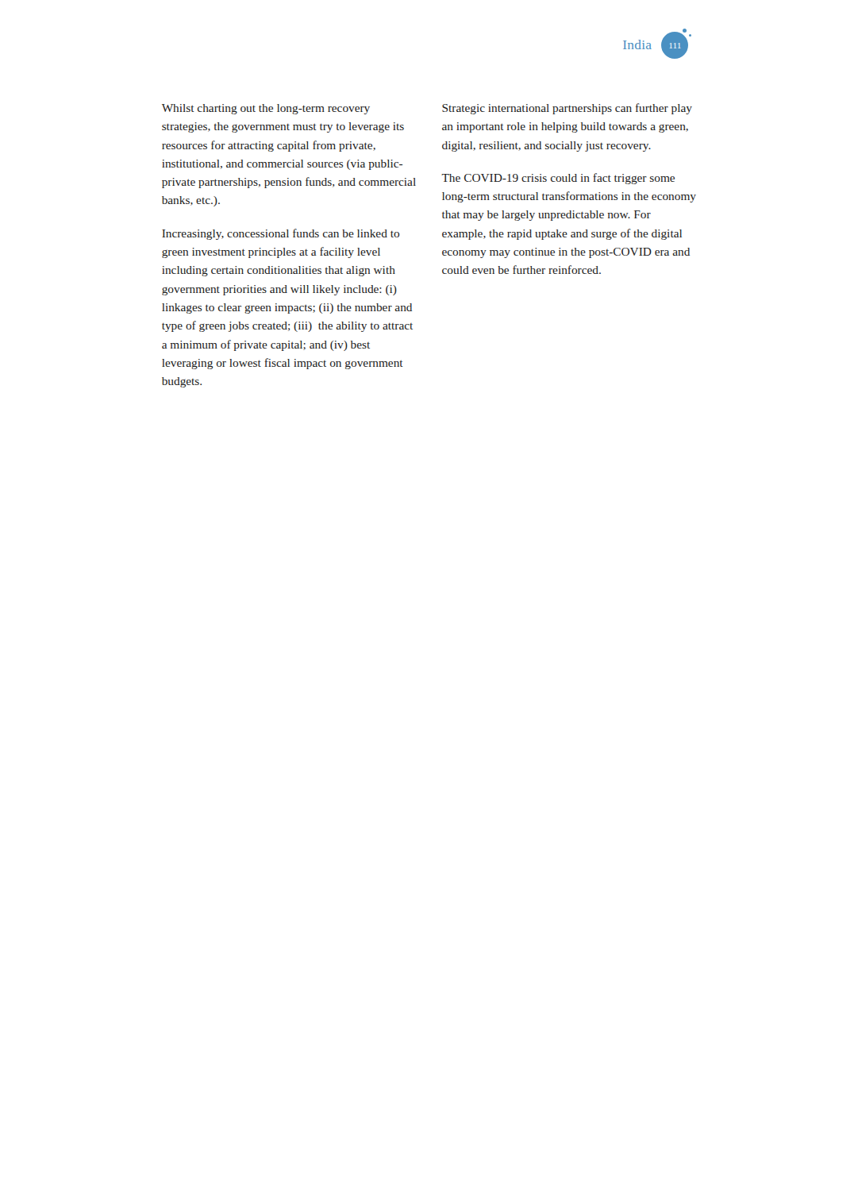India
111
Whilst charting out the long-term recovery strategies, the government must try to leverage its resources for attracting capital from private, institutional, and commercial sources (via public-private partnerships, pension funds, and commercial banks, etc.).
Increasingly, concessional funds can be linked to green investment principles at a facility level including certain conditionalities that align with government priorities and will likely include: (i) linkages to clear green impacts; (ii) the number and type of green jobs created; (iii) the ability to attract a minimum of private capital; and (iv) best leveraging or lowest fiscal impact on government budgets.
Strategic international partnerships can further play an important role in helping build towards a green, digital, resilient, and socially just recovery.
The COVID-19 crisis could in fact trigger some long-term structural transformations in the economy that may be largely unpredictable now. For example, the rapid uptake and surge of the digital economy may continue in the post-COVID era and could even be further reinforced.